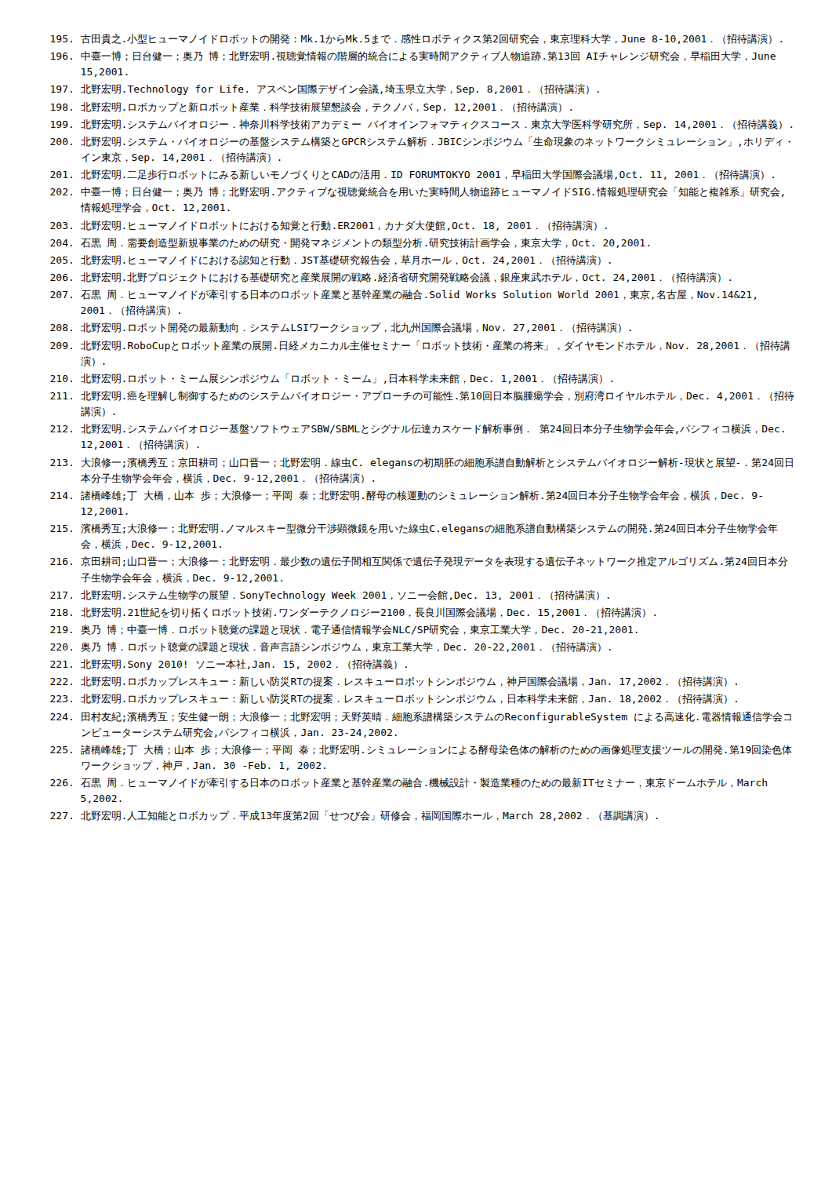195. 古田貴之.小型ヒューマノイドロボットの開発：Mk.1からMk.5まで．感性ロボティクス第2回研究会，東京理科大学，June 8-10,2001．（招待講演）.
196. 中臺一博；日台健一；奥乃 博；北野宏明.視聴覚情報の階層的統合による実時間アクティブ人物追跡.第13回 AIチャレンジ研究会，早稲田大学，June 15,2001.
197. 北野宏明.Technology for Life. アスペン国際デザイン会議,埼玉県立大学，Sep. 8,2001．（招待講演）.
198. 北野宏明.ロボカップと新ロボット産業．科学技術展望懇談会，テクノバ，Sep. 12,2001．（招待講演）.
199. 北野宏明.システムバイオロジー．神奈川科学技術アカデミー バイオインフォマティクスコース．東京大学医科学研究所，Sep. 14,2001．（招待講義）.
200. 北野宏明.システム・バイオロジーの基盤システム構築とGPCRシステム解析．JBICシンポジウム「生命現象のネットワークシミュレーション」,ホリディ・イン東京，Sep. 14,2001．（招待講演）.
201. 北野宏明.二足歩行ロボットにみる新しいモノづくりとCADの活用．ID FORUMTOKYO 2001，早稲田大学国際会議場,Oct. 11, 2001．（招待講演）.
202. 中臺一博；日台健一；奥乃 博；北野宏明.アクティブな視聴覚統合を用いた実時間人物追跡ヒューマノイドSIG.情報処理研究会「知能と複雑系」研究会,情報処理学会，Oct. 12,2001.
203. 北野宏明.ヒューマノイドロボットにおける知覚と行動.ER2001，カナダ大使館,Oct. 18, 2001．（招待講演）.
204. 石黒 周．需要創造型新規事業のための研究・開発マネジメントの類型分析.研究技術計画学会，東京大学，Oct. 20,2001.
205. 北野宏明.ヒューマノイドにおける認知と行動．JST基礎研究報告会，草月ホール，Oct. 24,2001．（招待講演）.
206. 北野宏明.北野プロジェクトにおける基礎研究と産業展開の戦略.経済省研究開発戦略会議，銀座東武ホテル，Oct. 24,2001．（招待講演）.
207. 石黒 周．ヒューマノイドが牽引する日本のロボット産業と基幹産業の融合.Solid Works Solution World 2001，東京,名古屋，Nov.14&21, 2001．（招待講演）.
208. 北野宏明.ロボット開発の最新動向．システムLSIワークショップ，北九州国際会議場，Nov. 27,2001．（招待講演）.
209. 北野宏明.RoboCupとロボット産業の展開.日経メカニカル主催セミナー「ロボット技術・産業の将来」，ダイヤモンドホテル，Nov. 28,2001．（招待講演）.
210. 北野宏明.ロボット・ミーム展シンポジウム「ロボット・ミーム」,日本科学未来館，Dec. 1,2001．（招待講演）.
211. 北野宏明.癌を理解し制御するためのシステムバイオロジー・アプローチの可能性.第10回日本脳腫瘍学会，別府湾ロイヤルホテル，Dec. 4,2001．（招待講演）.
212. 北野宏明.システムバイオロジー基盤ソフトウェアSBW/SBMLとシグナル伝達カスケード解析事例． 第24回日本分子生物学会年会,パシフィコ横浜，Dec. 12,2001．（招待講演）.
213. 大浪修一;濱橋秀互；京田耕司；山口晋一；北野宏明．線虫C. elegansの初期胚の細胞系譜自動解析とシステムバイオロジー解析-現状と展望-．第24回日本分子生物学会年会，横浜，Dec. 9-12,2001．（招待講演）.
214. 諸橋峰雄;丁 大橋，山本 歩；大浪修一；平岡 泰；北野宏明.酵母の核運動のシミュレーション解析.第24回日本分子生物学会年会，横浜，Dec. 9-12,2001.
215. 濱橋秀互;大浪修一；北野宏明.ノマルスキー型微分干渉顕微鏡を用いた線虫C.elegansの細胞系譜自動構築システムの開発.第24回日本分子生物学会年会，横浜，Dec. 9-12,2001.
216. 京田耕司;山口晋一；大浪修一；北野宏明．最少数の遺伝子間相互関係で遺伝子発現データを表現する遺伝子ネットワーク推定アルゴリズム.第24回日本分子生物学会年会，横浜，Dec. 9-12,2001.
217. 北野宏明.システム生物学の展望．SonyTechnology Week 2001，ソニー会館,Dec. 13, 2001．（招待講演）.
218. 北野宏明.21世紀を切り拓くロボット技術.ワンダーテクノロジー2100，長良川国際会議場，Dec. 15,2001．（招待講演）.
219. 奥乃 博；中臺一博．ロボット聴覚の課題と現状．電子通信情報学会NLC/SP研究会，東京工業大学，Dec. 20-21,2001.
220. 奥乃 博．ロボット聴覚の課題と現状．音声言語シンポジウム，東京工業大学，Dec. 20-22,2001．（招待講演）.
221. 北野宏明.Sony 2010! ソニー本社,Jan. 15, 2002．（招待講義）.
222. 北野宏明.ロボカップレスキュー：新しい防災RTの提案．レスキューロボットシンポジウム，神戸国際会議場，Jan. 17,2002．（招待講演）.
223. 北野宏明.ロボカップレスキュー：新しい防災RTの提案．レスキューロボットシンポジウム，日本科学未来館，Jan. 18,2002．（招待講演）.
224. 田村友紀;濱橋秀互；安生健一朗；大浪修一；北野宏明；天野英晴．細胞系譜構築システムのReconfigurableSystem による高速化.電器情報通信学会コンピューターシステム研究会,パシフィコ横浜，Jan. 23-24,2002.
225. 諸橋峰雄;丁 大橋；山本 歩；大浪修一；平岡 泰；北野宏明.シミュレーションによる酵母染色体の解析のための画像処理支援ツールの開発.第19回染色体ワークショップ，神戸，Jan. 30 -Feb. 1, 2002.
226. 石黒 周．ヒューマノイドが牽引する日本のロボット産業と基幹産業の融合.機械設計・製造業種のための最新ITセミナー，東京ドームホテル，March 5,2002.
227. 北野宏明.人工知能とロボカップ．平成13年度第2回「せつび会」研修会，福岡国際ホール，March 28,2002．（基調講演）.